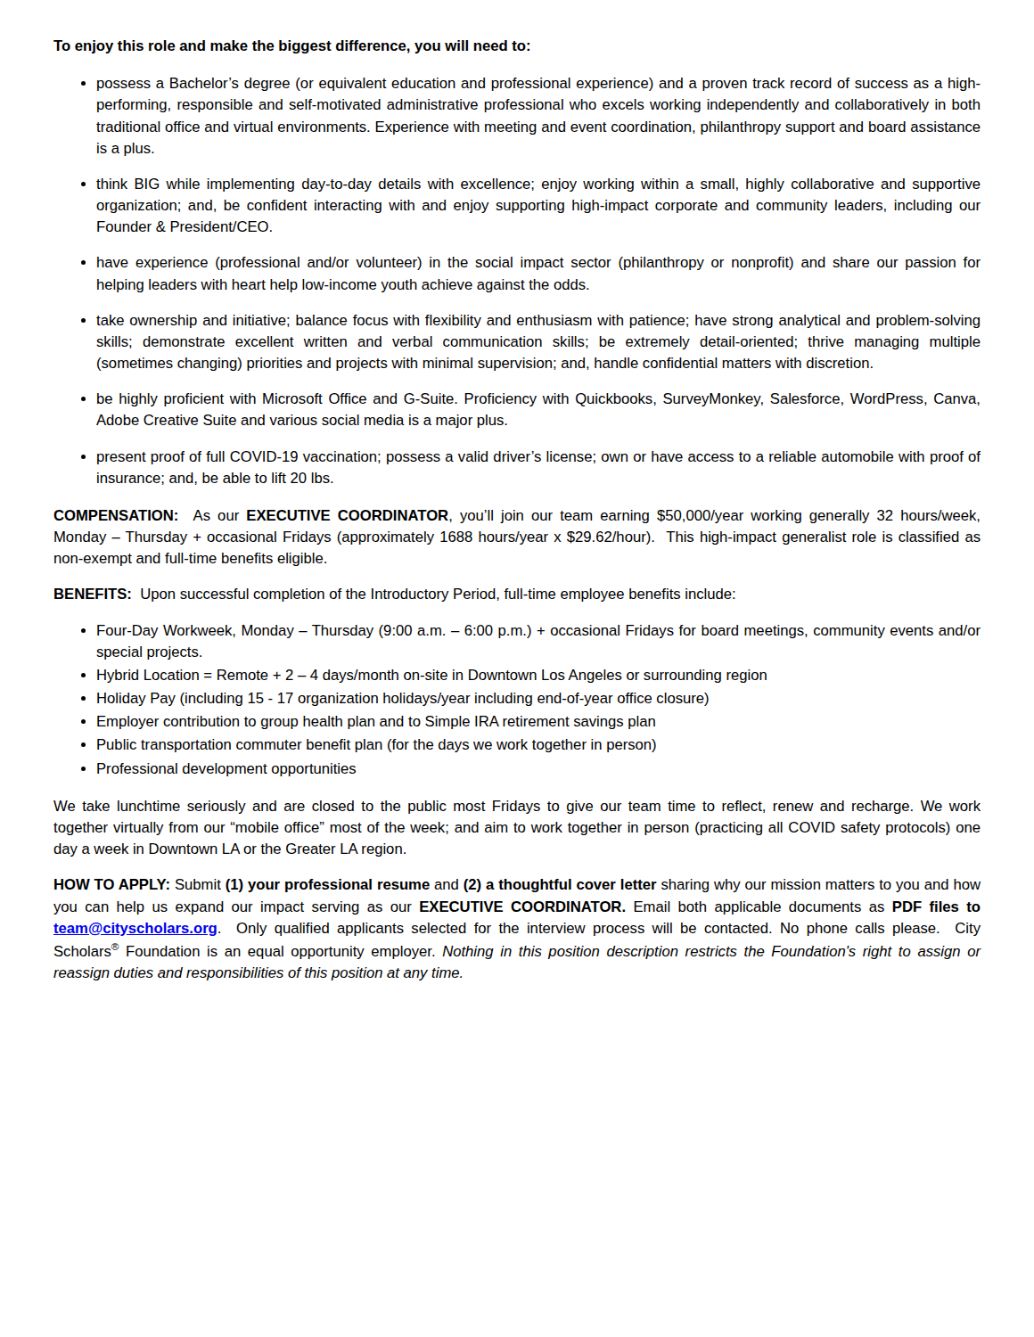To enjoy this role and make the biggest difference, you will need to:
possess a Bachelor’s degree (or equivalent education and professional experience) and a proven track record of success as a high-performing, responsible and self-motivated administrative professional who excels working independently and collaboratively in both traditional office and virtual environments. Experience with meeting and event coordination, philanthropy support and board assistance is a plus.
think BIG while implementing day-to-day details with excellence; enjoy working within a small, highly collaborative and supportive organization; and, be confident interacting with and enjoy supporting high-impact corporate and community leaders, including our Founder & President/CEO.
have experience (professional and/or volunteer) in the social impact sector (philanthropy or nonprofit) and share our passion for helping leaders with heart help low-income youth achieve against the odds.
take ownership and initiative; balance focus with flexibility and enthusiasm with patience; have strong analytical and problem-solving skills; demonstrate excellent written and verbal communication skills; be extremely detail-oriented; thrive managing multiple (sometimes changing) priorities and projects with minimal supervision; and, handle confidential matters with discretion.
be highly proficient with Microsoft Office and G-Suite. Proficiency with Quickbooks, SurveyMonkey, Salesforce, WordPress, Canva, Adobe Creative Suite and various social media is a major plus.
present proof of full COVID-19 vaccination; possess a valid driver’s license; own or have access to a reliable automobile with proof of insurance; and, be able to lift 20 lbs.
COMPENSATION: As our EXECUTIVE COORDINATOR, you’ll join our team earning $50,000/year working generally 32 hours/week, Monday – Thursday + occasional Fridays (approximately 1688 hours/year x $29.62/hour). This high-impact generalist role is classified as non-exempt and full-time benefits eligible.
BENEFITS: Upon successful completion of the Introductory Period, full-time employee benefits include:
Four-Day Workweek, Monday – Thursday (9:00 a.m. – 6:00 p.m.) + occasional Fridays for board meetings, community events and/or special projects.
Hybrid Location = Remote + 2 – 4 days/month on-site in Downtown Los Angeles or surrounding region
Holiday Pay (including 15 - 17 organization holidays/year including end-of-year office closure)
Employer contribution to group health plan and to Simple IRA retirement savings plan
Public transportation commuter benefit plan (for the days we work together in person)
Professional development opportunities
We take lunchtime seriously and are closed to the public most Fridays to give our team time to reflect, renew and recharge. We work together virtually from our “mobile office” most of the week; and aim to work together in person (practicing all COVID safety protocols) one day a week in Downtown LA or the Greater LA region.
HOW TO APPLY: Submit (1) your professional resume and (2) a thoughtful cover letter sharing why our mission matters to you and how you can help us expand our impact serving as our EXECUTIVE COORDINATOR. Email both applicable documents as PDF files to team@cityscholars.org. Only qualified applicants selected for the interview process will be contacted. No phone calls please. City Scholars® Foundation is an equal opportunity employer. Nothing in this position description restricts the Foundation's right to assign or reassign duties and responsibilities of this position at any time.